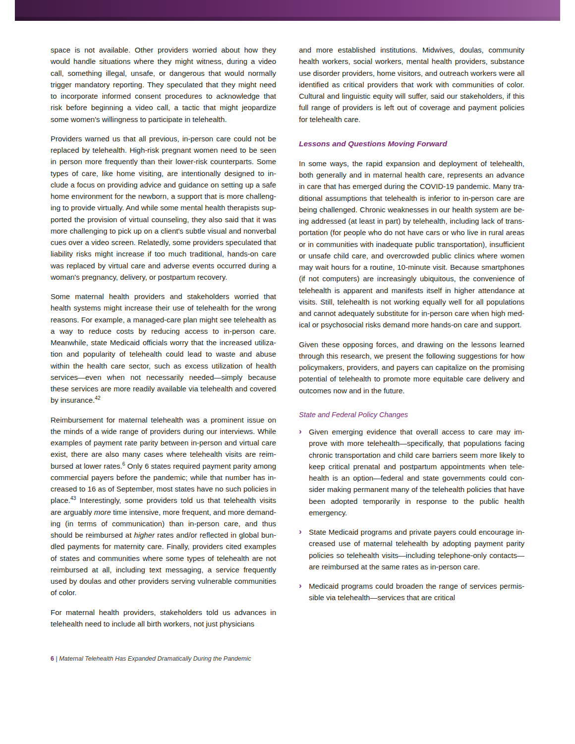space is not available. Other providers worried about how they would handle situations where they might witness, during a video call, something illegal, unsafe, or dangerous that would normally trigger mandatory reporting. They speculated that they might need to incorporate informed consent procedures to acknowledge that risk before beginning a video call, a tactic that might jeopardize some women's willingness to participate in telehealth.
Providers warned us that all previous, in-person care could not be replaced by telehealth. High-risk pregnant women need to be seen in person more frequently than their lower-risk counterparts. Some types of care, like home visiting, are intentionally designed to include a focus on providing advice and guidance on setting up a safe home environment for the newborn, a support that is more challenging to provide virtually. And while some mental health therapists supported the provision of virtual counseling, they also said that it was more challenging to pick up on a client's subtle visual and nonverbal cues over a video screen. Relatedly, some providers speculated that liability risks might increase if too much traditional, hands-on care was replaced by virtual care and adverse events occurred during a woman's pregnancy, delivery, or postpartum recovery.
Some maternal health providers and stakeholders worried that health systems might increase their use of telehealth for the wrong reasons. For example, a managed-care plan might see telehealth as a way to reduce costs by reducing access to in-person care. Meanwhile, state Medicaid officials worry that the increased utilization and popularity of telehealth could lead to waste and abuse within the health care sector, such as excess utilization of health services—even when not necessarily needed—simply because these services are more readily available via telehealth and covered by insurance.42
Reimbursement for maternal telehealth was a prominent issue on the minds of a wide range of providers during our interviews. While examples of payment rate parity between in-person and virtual care exist, there are also many cases where telehealth visits are reimbursed at lower rates.6 Only 6 states required payment parity among commercial payers before the pandemic; while that number has increased to 16 as of September, most states have no such policies in place.43 Interestingly, some providers told us that telehealth visits are arguably more time intensive, more frequent, and more demanding (in terms of communication) than in-person care, and thus should be reimbursed at higher rates and/or reflected in global bundled payments for maternity care. Finally, providers cited examples of states and communities where some types of telehealth are not reimbursed at all, including text messaging, a service frequently used by doulas and other providers serving vulnerable communities of color.
For maternal health providers, stakeholders told us advances in telehealth need to include all birth workers, not just physicians
and more established institutions. Midwives, doulas, community health workers, social workers, mental health providers, substance use disorder providers, home visitors, and outreach workers were all identified as critical providers that work with communities of color. Cultural and linguistic equity will suffer, said our stakeholders, if this full range of providers is left out of coverage and payment policies for telehealth care.
Lessons and Questions Moving Forward
In some ways, the rapid expansion and deployment of telehealth, both generally and in maternal health care, represents an advance in care that has emerged during the COVID-19 pandemic. Many traditional assumptions that telehealth is inferior to in-person care are being challenged. Chronic weaknesses in our health system are being addressed (at least in part) by telehealth, including lack of transportation (for people who do not have cars or who live in rural areas or in communities with inadequate public transportation), insufficient or unsafe child care, and overcrowded public clinics where women may wait hours for a routine, 10-minute visit. Because smartphones (if not computers) are increasingly ubiquitous, the convenience of telehealth is apparent and manifests itself in higher attendance at visits. Still, telehealth is not working equally well for all populations and cannot adequately substitute for in-person care when high medical or psychosocial risks demand more hands-on care and support.
Given these opposing forces, and drawing on the lessons learned through this research, we present the following suggestions for how policymakers, providers, and payers can capitalize on the promising potential of telehealth to promote more equitable care delivery and outcomes now and in the future.
State and Federal Policy Changes
Given emerging evidence that overall access to care may improve with more telehealth—specifically, that populations facing chronic transportation and child care barriers seem more likely to keep critical prenatal and postpartum appointments when telehealth is an option—federal and state governments could consider making permanent many of the telehealth policies that have been adopted temporarily in response to the public health emergency.
State Medicaid programs and private payers could encourage increased use of maternal telehealth by adopting payment parity policies so telehealth visits—including telephone-only contacts—are reimbursed at the same rates as in-person care.
Medicaid programs could broaden the range of services permissible via telehealth—services that are critical
6 | Maternal Telehealth Has Expanded Dramatically During the Pandemic